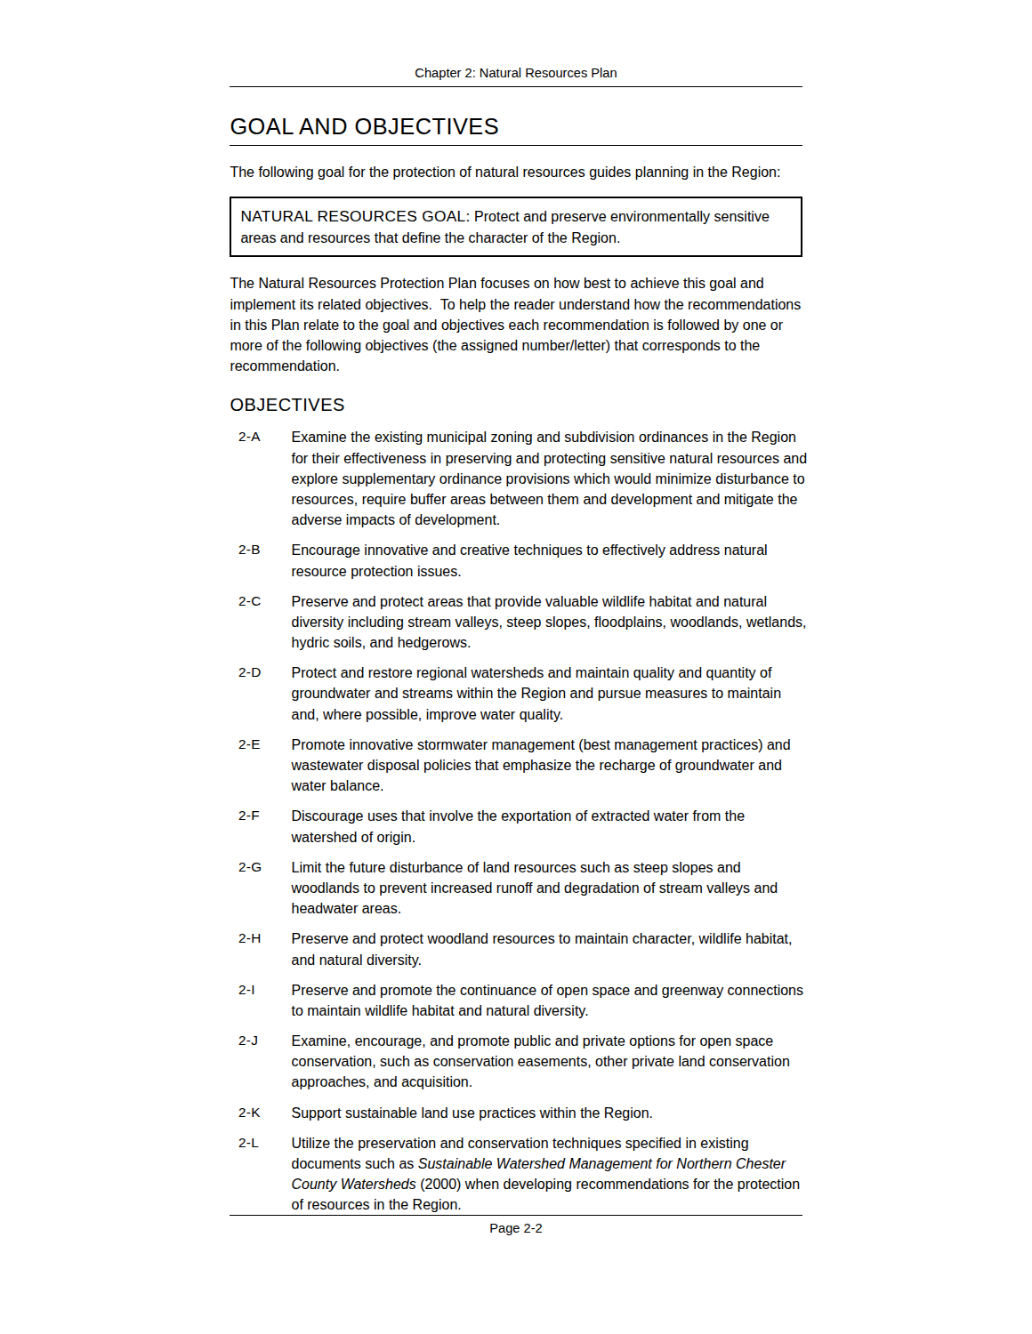Chapter 2: Natural Resources Plan
GOAL AND OBJECTIVES
The following goal for the protection of natural resources guides planning in the Region:
NATURAL RESOURCES GOAL: Protect and preserve environmentally sensitive areas and resources that define the character of the Region.
The Natural Resources Protection Plan focuses on how best to achieve this goal and implement its related objectives. To help the reader understand how the recommendations in this Plan relate to the goal and objectives each recommendation is followed by one or more of the following objectives (the assigned number/letter) that corresponds to the recommendation.
OBJECTIVES
| 2-A | Examine the existing municipal zoning and subdivision ordinances in the Region for their effectiveness in preserving and protecting sensitive natural resources and explore supplementary ordinance provisions which would minimize disturbance to resources, require buffer areas between them and development and mitigate the adverse impacts of development. |
| 2-B | Encourage innovative and creative techniques to effectively address natural resource protection issues. |
| 2-C | Preserve and protect areas that provide valuable wildlife habitat and natural diversity including stream valleys, steep slopes, floodplains, woodlands, wetlands, hydric soils, and hedgerows. |
| 2-D | Protect and restore regional watersheds and maintain quality and quantity of groundwater and streams within the Region and pursue measures to maintain and, where possible, improve water quality. |
| 2-E | Promote innovative stormwater management (best management practices) and wastewater disposal policies that emphasize the recharge of groundwater and water balance. |
| 2-F | Discourage uses that involve the exportation of extracted water from the watershed of origin. |
| 2-G | Limit the future disturbance of land resources such as steep slopes and woodlands to prevent increased runoff and degradation of stream valleys and headwater areas. |
| 2-H | Preserve and protect woodland resources to maintain character, wildlife habitat, and natural diversity. |
| 2-I | Preserve and promote the continuance of open space and greenway connections to maintain wildlife habitat and natural diversity. |
| 2-J | Examine, encourage, and promote public and private options for open space conservation, such as conservation easements, other private land conservation approaches, and acquisition. |
| 2-K | Support sustainable land use practices within the Region. |
| 2-L | Utilize the preservation and conservation techniques specified in existing documents such as Sustainable Watershed Management for Northern Chester County Watersheds (2000) when developing recommendations for the protection of resources in the Region. |
Page 2-2